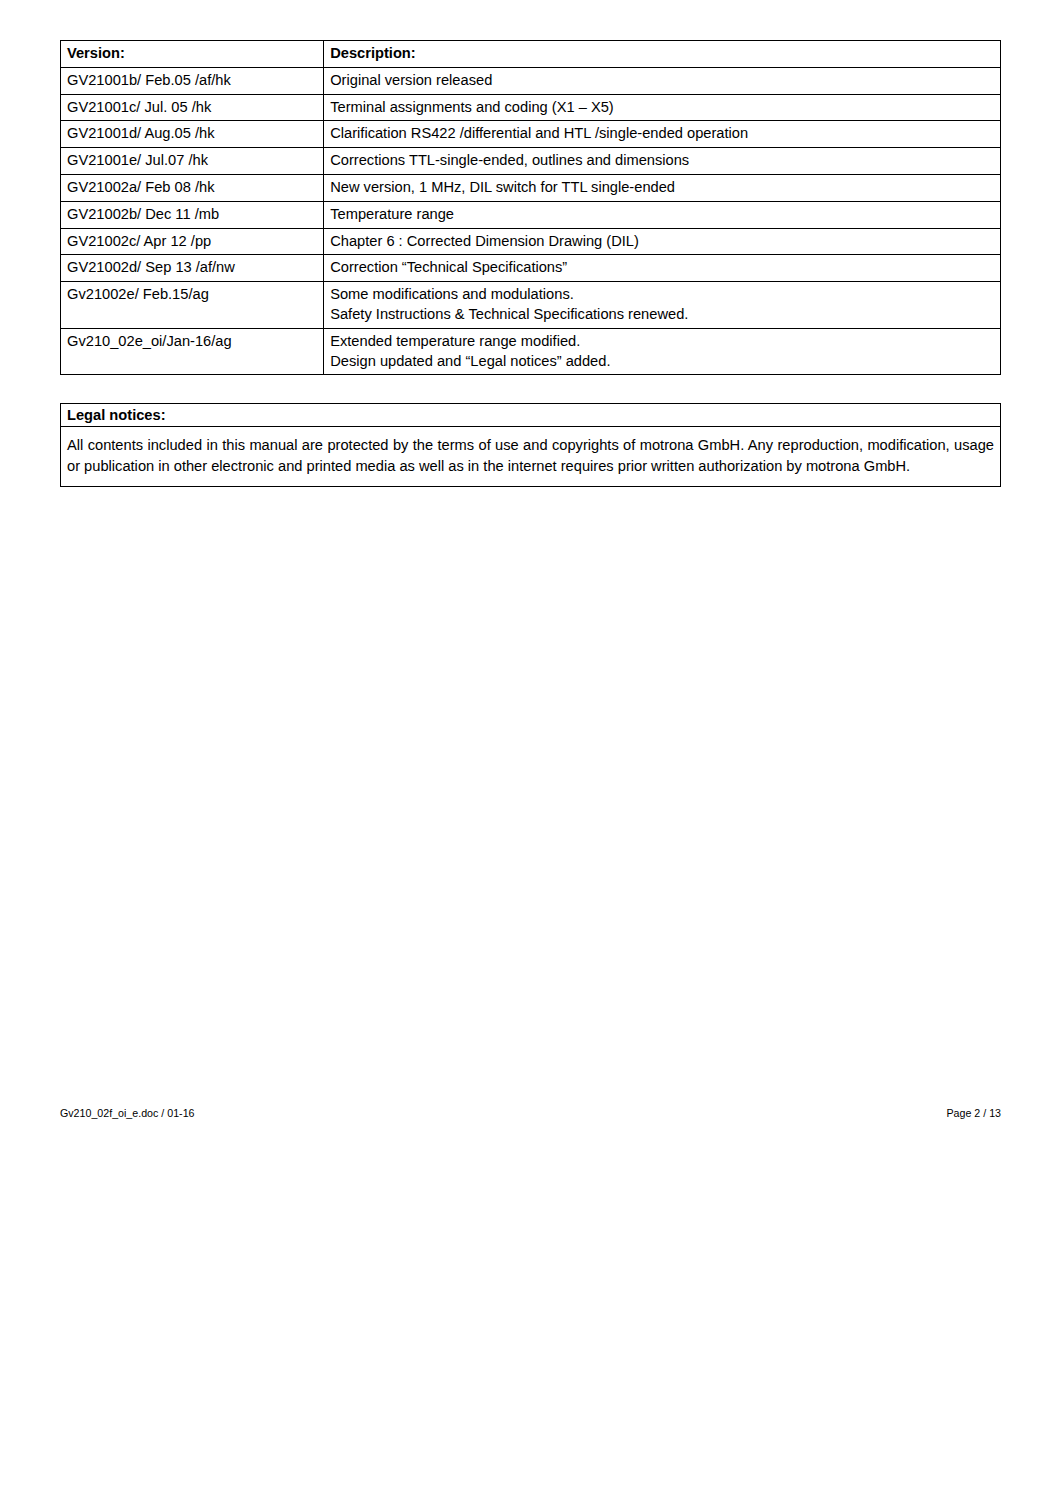| Version: | Description: |
| --- | --- |
| GV21001b/ Feb.05 /af/hk | Original version released |
| GV21001c/ Jul. 05 /hk | Terminal assignments and coding (X1 – X5) |
| GV21001d/ Aug.05 /hk | Clarification RS422 /differential and HTL /single-ended operation |
| GV21001e/ Jul.07 /hk | Corrections TTL-single-ended, outlines and dimensions |
| GV21002a/ Feb 08 /hk | New version, 1 MHz, DIL switch for TTL single-ended |
| GV21002b/ Dec 11 /mb | Temperature range |
| GV21002c/ Apr 12 /pp | Chapter 6 : Corrected Dimension Drawing (DIL) |
| GV21002d/ Sep 13 /af/nw | Correction “Technical Specifications” |
| Gv21002e/ Feb.15/ag | Some modifications and modulations. Safety Instructions & Technical Specifications renewed. |
| Gv210_02e_oi/Jan-16/ag | Extended temperature range modified. Design updated and “Legal notices” added. |
Legal notices:
All contents included in this manual are protected by the terms of use and copyrights of motrona GmbH. Any reproduction, modification, usage or publication in other electronic and printed media as well as in the internet requires prior written authorization by motrona GmbH.
Gv210_02f_oi_e.doc / 01-16 Page 2 / 13